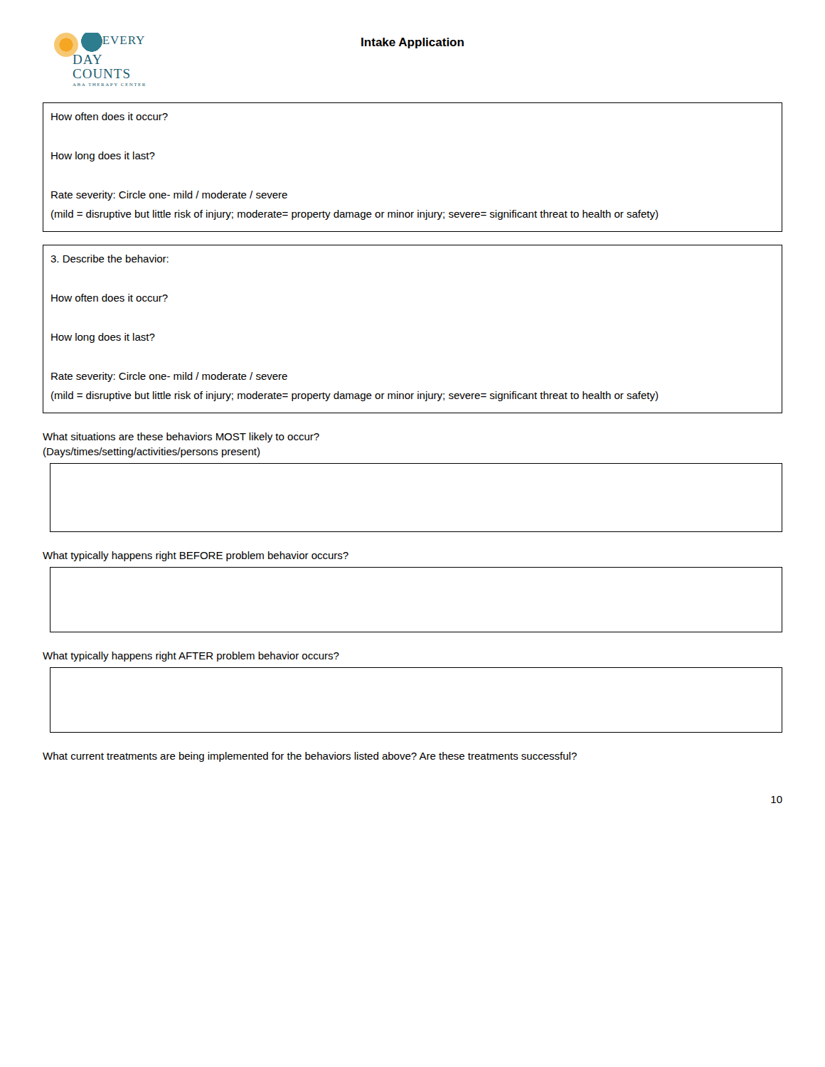EVERY DAY COUNTS ABA THERAPY CENTER
Intake Application
How often does it occur?
How long does it last?
Rate severity: Circle one- mild / moderate / severe
(mild = disruptive but little risk of injury; moderate= property damage or minor injury; severe= significant threat to health or safety)
3. Describe the behavior:
How often does it occur?
How long does it last?
Rate severity: Circle one- mild / moderate / severe
(mild = disruptive but little risk of injury; moderate= property damage or minor injury; severe= significant threat to health or safety)
What situations are these behaviors MOST likely to occur?
(Days/times/setting/activities/persons present)
What typically happens right BEFORE problem behavior occurs?
What typically happens right AFTER problem behavior occurs?
What current treatments are being implemented for the behaviors listed above? Are these treatments successful?
10